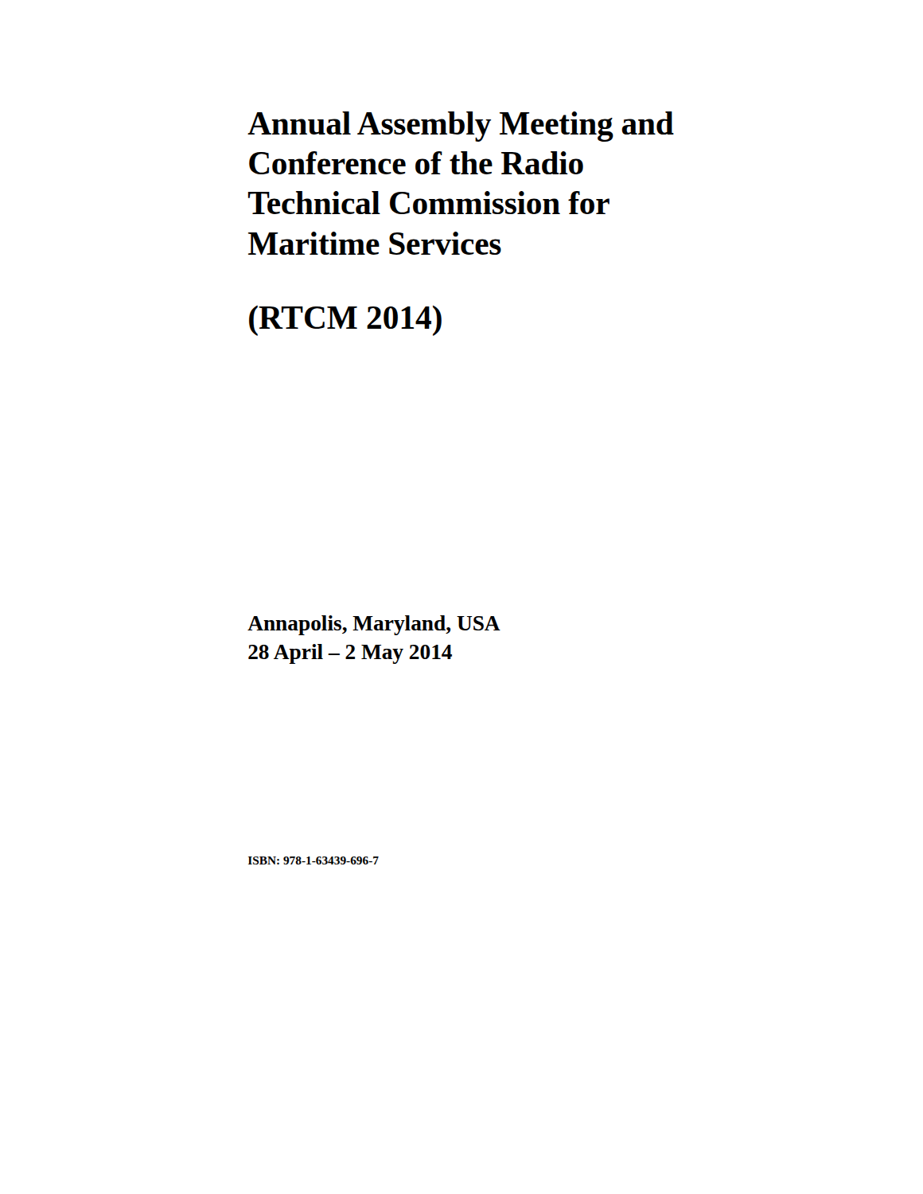Annual Assembly Meeting and Conference of the Radio Technical Commission for Maritime Services
(RTCM 2014)
Annapolis, Maryland, USA
28 April – 2 May 2014
ISBN: 978-1-63439-696-7